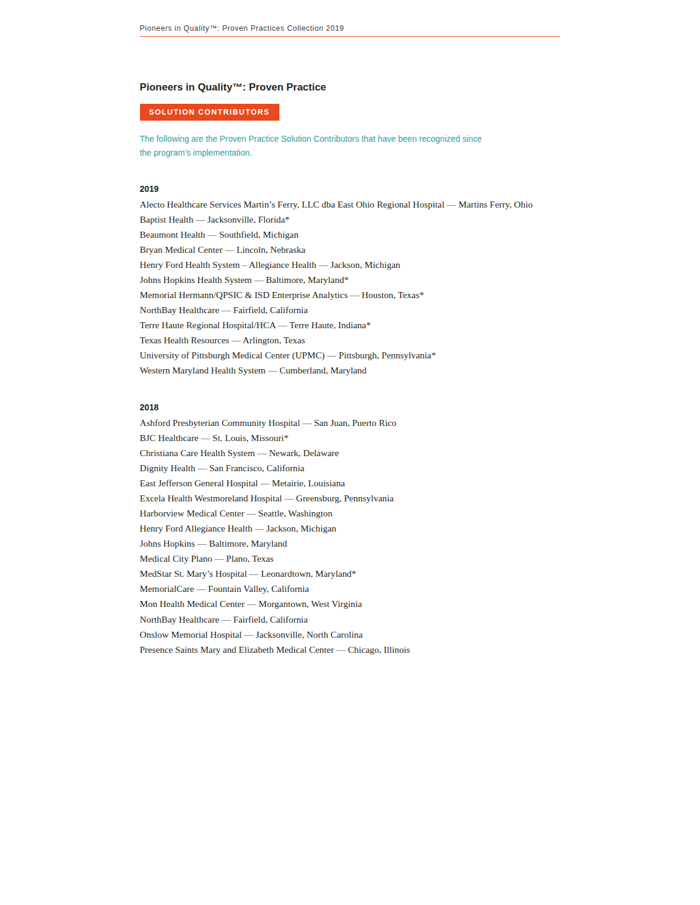Pioneers in Quality™: Proven Practices Collection 2019
Pioneers in Quality™: Proven Practice
SOLUTION CONTRIBUTORS
The following are the Proven Practice Solution Contributors that have been recognized since the program’s implementation.
2019
Alecto Healthcare Services Martin’s Ferry, LLC dba East Ohio Regional Hospital — Martins Ferry, Ohio
Baptist Health — Jacksonville, Florida*
Beaumont Health — Southfield, Michigan
Bryan Medical Center — Lincoln, Nebraska
Henry Ford Health System – Allegiance Health — Jackson, Michigan
Johns Hopkins Health System — Baltimore, Maryland*
Memorial Hermann/QPSIC & ISD Enterprise Analytics — Houston, Texas*
NorthBay Healthcare — Fairfield, California
Terre Haute Regional Hospital/HCA — Terre Haute, Indiana*
Texas Health Resources — Arlington, Texas
University of Pittsburgh Medical Center (UPMC) — Pittsburgh, Pennsylvania*
Western Maryland Health System — Cumberland, Maryland
2018
Ashford Presbyterian Community Hospital — San Juan, Puerto Rico
BJC Healthcare — St. Louis, Missouri*
Christiana Care Health System — Newark, Delaware
Dignity Health — San Francisco, California
East Jefferson General Hospital — Metairie, Louisiana
Excela Health Westmoreland Hospital — Greensburg, Pennsylvania
Harborview Medical Center — Seattle, Washington
Henry Ford Allegiance Health — Jackson, Michigan
Johns Hopkins — Baltimore, Maryland
Medical City Plano — Plano, Texas
MedStar St. Mary’s Hospital — Leonardtown, Maryland*
MemorialCare — Fountain Valley, California
Mon Health Medical Center — Morgantown, West Virginia
NorthBay Healthcare — Fairfield, California
Onslow Memorial Hospital — Jacksonville, North Carolina
Presence Saints Mary and Elizabeth Medical Center — Chicago, Illinois